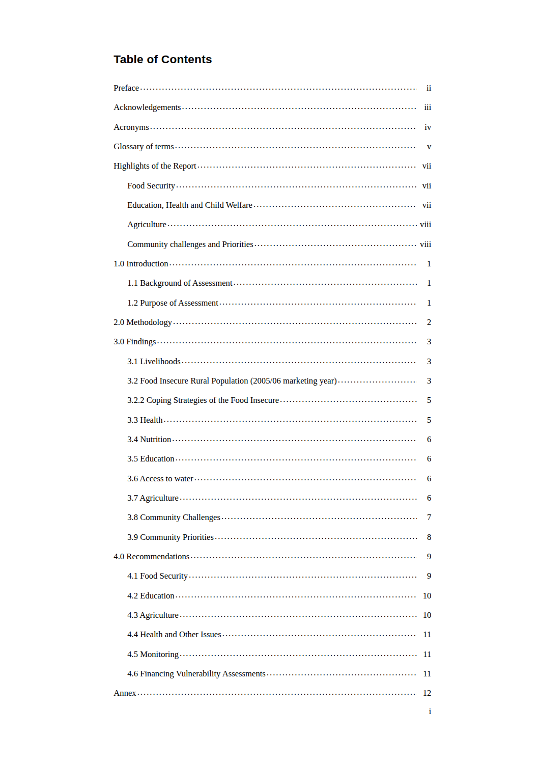Table of Contents
Preface .................................................................................................................................. ii
Acknowledgements ............................................................................................................................. iii
Acronyms .......................................................................................................................................... iv
Glossary of terms ............................................................................................................................. v
Highlights of the Report ..................................................................................................................... vii
Food Security ................................................................................................................................. vii
Education, Health and Child Welfare ......................................................................................... vii
Agriculture ..................................................................................................................................... viii
Community challenges and Priorities ......................................................................................... viii
1.0 Introduction ................................................................................................................................. 1
1.1 Background of Assessment ..................................................................................................... 1
1.2 Purpose of Assessment ......................................................................................................... 1
2.0 Methodology .............................................................................................................................. 2
3.0 Findings ....................................................................................................................................... 3
3.1 Livelihoods ............................................................................................................................. 3
3.2 Food Insecure Rural Population (2005/06 marketing year) ..................................................... 3
3.2.2 Coping Strategies of the Food Insecure ............................................................................. 5
3.3 Health ....................................................................................................................................... 5
3.4 Nutrition ................................................................................................................................... 6
3.5 Education ................................................................................................................................. 6
3.6 Access to water ..................................................................................................................... 6
3.7 Agriculture ............................................................................................................................. 6
3.8 Community Challenges ......................................................................................................... 7
3.9 Community Priorities ............................................................................................................. 8
4.0 Recommendations ....................................................................................................................... 9
4.1 Food Security ......................................................................................................................... 9
4.2 Education ................................................................................................................................. 10
4.3 Agriculture ............................................................................................................................. 10
4.4 Health and Other Issues ......................................................................................................... 11
4.5 Monitoring ............................................................................................................................. 11
4.6 Financing Vulnerability Assessments ................................................................................. 11
Annex ................................................................................................................................................. 12
i